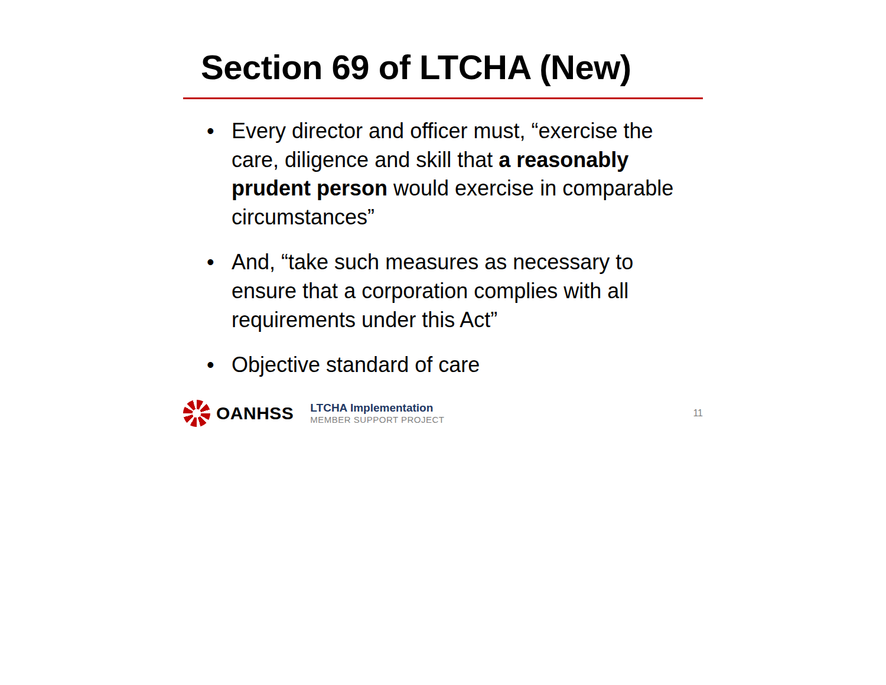Section 69 of LTCHA (New)
Every director and officer must, “exercise the care, diligence and skill that a reasonably prudent person would exercise in comparable circumstances”
And, “take such measures as necessary to ensure that a corporation complies with all requirements under this Act”
Objective standard of care
OANHSS
LTCHA Implementation
MEMBER SUPPORT PROJECT
11